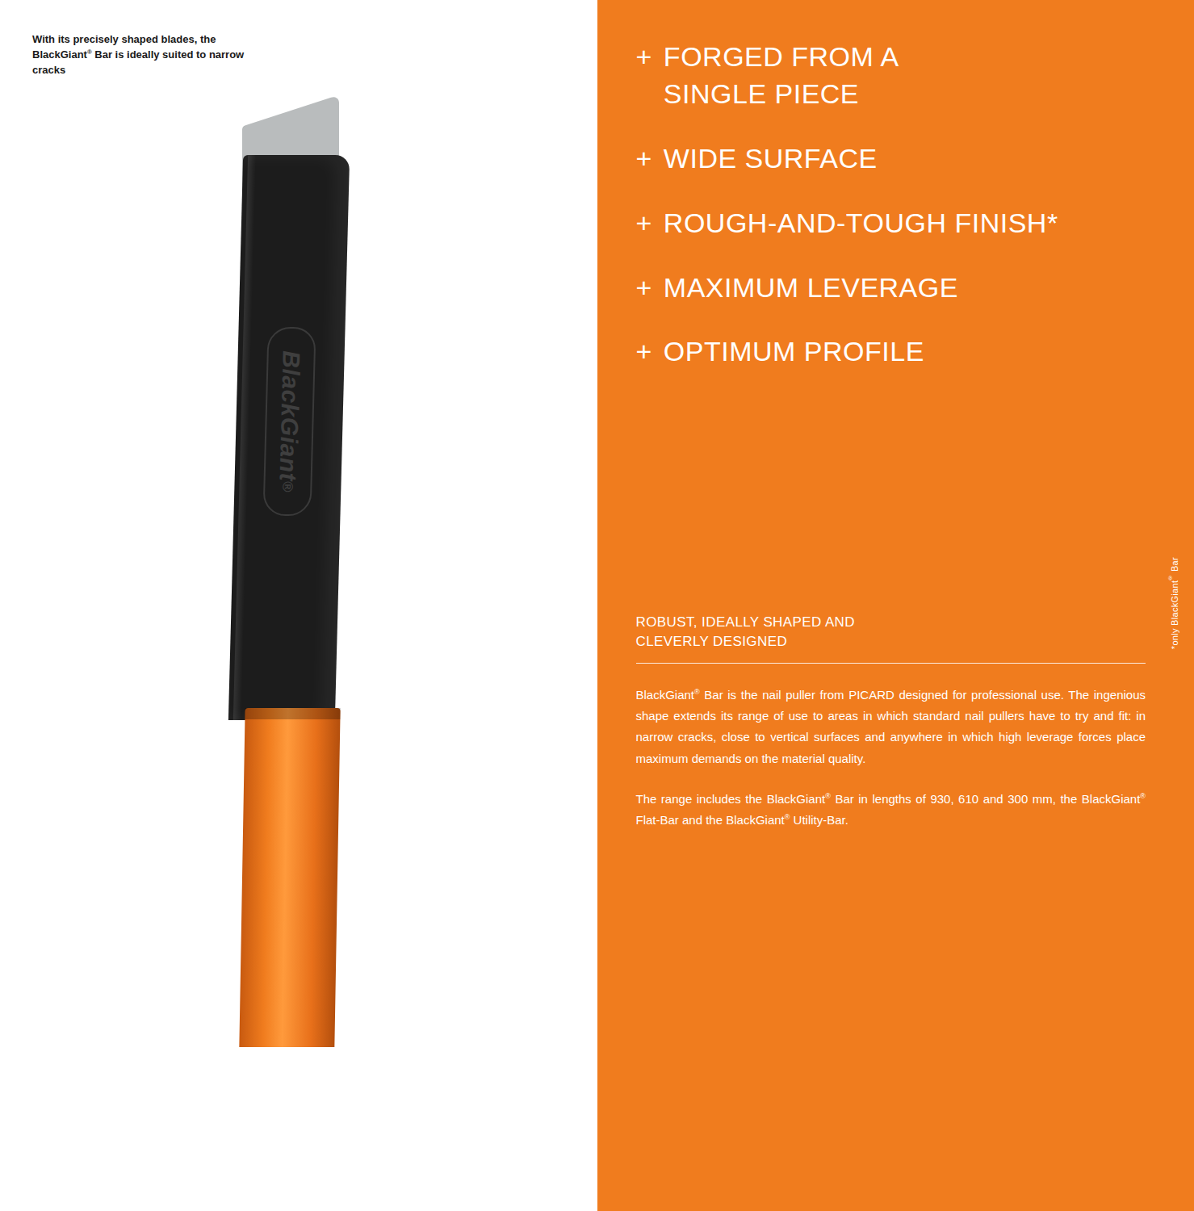With its precisely shaped blades, the BlackGiant® Bar is ideally suited to narrow cracks
BlackGiant®
+FORGED FROM A
SINGLE PIECE
+WIDE SURFACE
+ROUGH-AND-TOUGH FINISH*
+MAXIMUM LEVERAGE
+OPTIMUM PROFILE
*only BlackGiant® Bar
ROBUST, IDEALLY SHAPED AND
CLEVERLY DESIGNED
BlackGiant® Bar is the nail puller from PICARD designed for professional use. The ingenious shape extends its range of use to areas in which standard nail pullers have to try and fit: in narrow cracks, close to vertical surfaces and anywhere in which high leverage forces place maximum demands on the material quality.
The range includes the BlackGiant® Bar in lengths of 930, 610 and 300 mm, the BlackGiant® Flat-Bar and the BlackGiant® Utility-Bar.